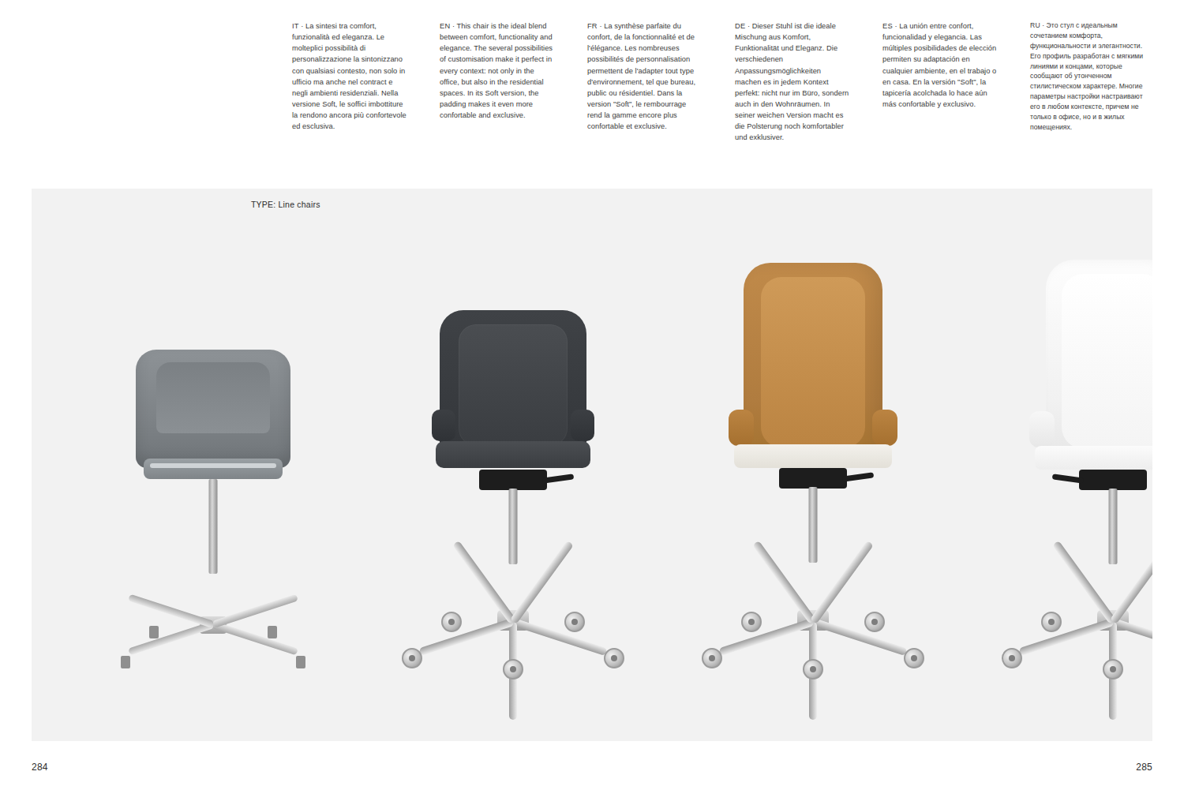IT · La sintesi tra comfort, funzionalità ed eleganza. Le molteplici possibilità di personalizzazione la sintonizzano con qualsiasi contesto, non solo in ufficio ma anche nel contract e negli ambienti residenziali. Nella versione Soft, le soffici imbottiture la rendono ancora più confortevole ed esclusiva.
EN · This chair is the ideal blend between comfort, functionality and elegance. The several possibilities of customisation make it perfect in every context: not only in the office, but also in the residential spaces. In its Soft version, the padding makes it even more confortable and exclusive.
FR · La synthèse parfaite du confort, de la fonctionnalité et de l'élégance. Les nombreuses possibilités de personnalisation permettent de l'adapter tout type d'environnement, tel que bureau, public ou résidentiel. Dans la version "Soft", le rembourrage rend la gamme encore plus confortable et exclusive.
DE · Dieser Stuhl ist die ideale Mischung aus Komfort, Funktionalität und Eleganz. Die verschiedenen Anpassungsmöglichkeiten machen es in jedem Kontext perfekt: nicht nur im Büro, sondern auch in den Wohnräumen. In seiner weichen Version macht es die Polsterung noch komfortabler und exklusiver.
ES · La unión entre confort, funcionalidad y elegancia. Las múltiples posibilidades de elección permiten su adaptación en cualquier ambiente, en el trabajo o en casa. En la versión "Soft", la tapicería acolchada lo hace aún más confortable y exclusivo.
RU · Это стул с идеальным сочетанием комфорта, функциональности и элегантности. Его профиль разработан с мягкими линиями и концами, которые сообщают об утонченном стилистическом характере. Многие параметры настройки настраивают его в любом контексте, причем не только в офисе, но и в жилых помещениях.
TYPE: Line chairs
284 285